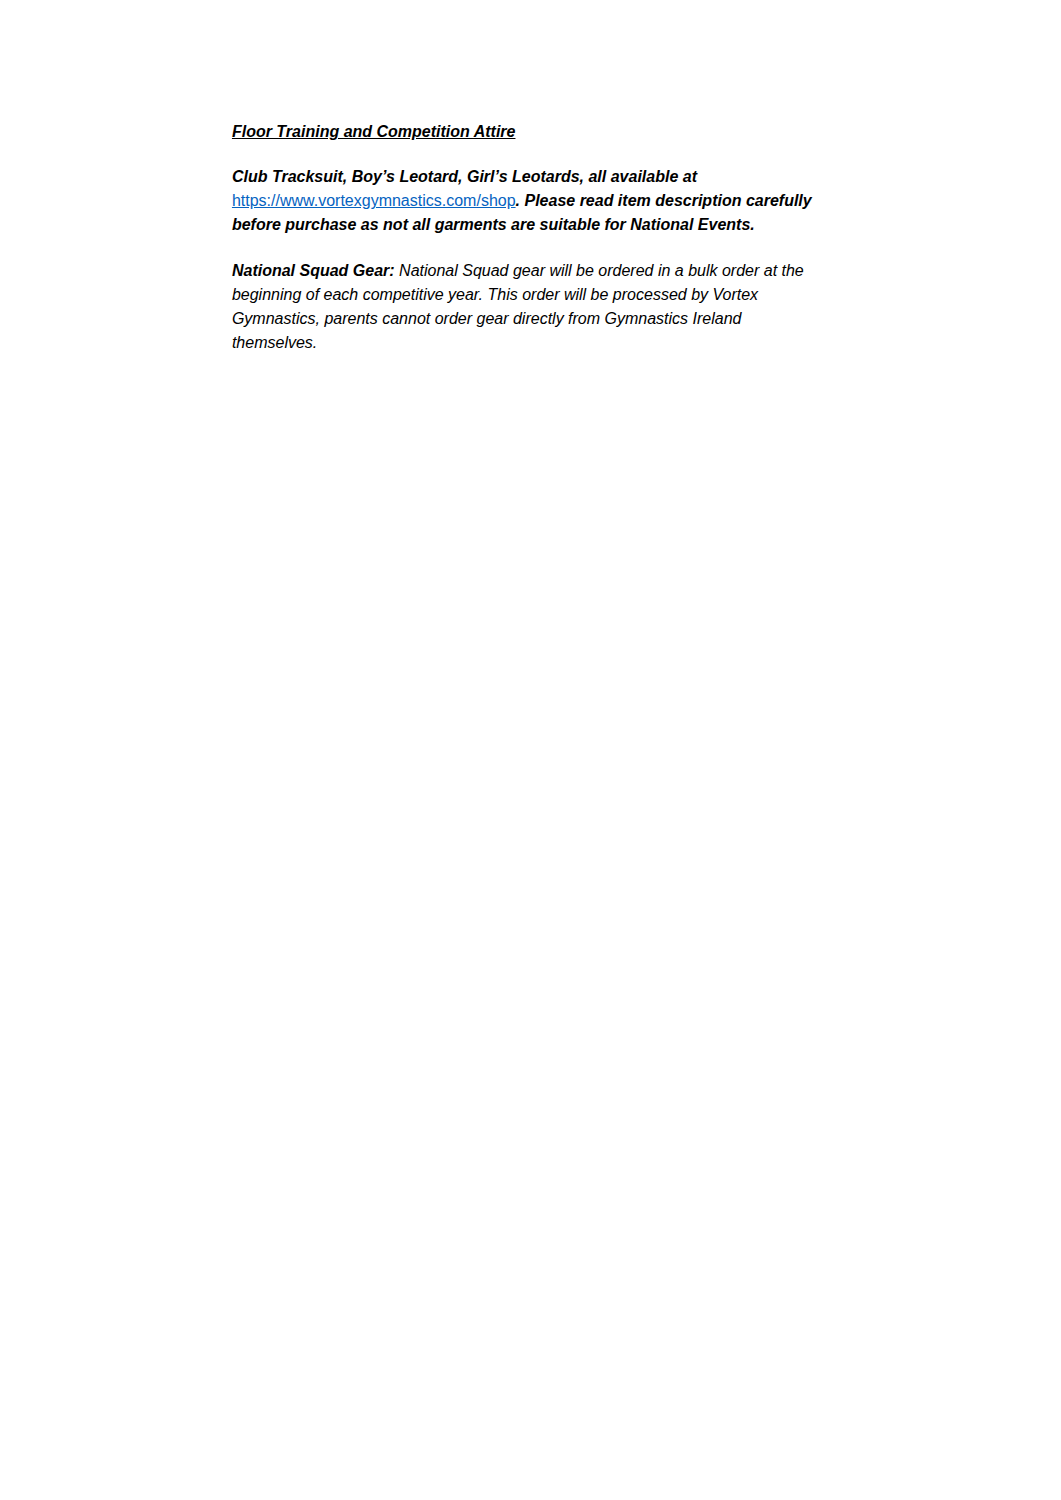Floor Training and Competition Attire
Club Tracksuit, Boy’s Leotard, Girl’s Leotards, all available at https://www.vortexgymnastics.com/shop. Please read item description carefully before purchase as not all garments are suitable for National Events.
National Squad Gear: National Squad gear will be ordered in a bulk order at the beginning of each competitive year. This order will be processed by Vortex Gymnastics, parents cannot order gear directly from Gymnastics Ireland themselves.